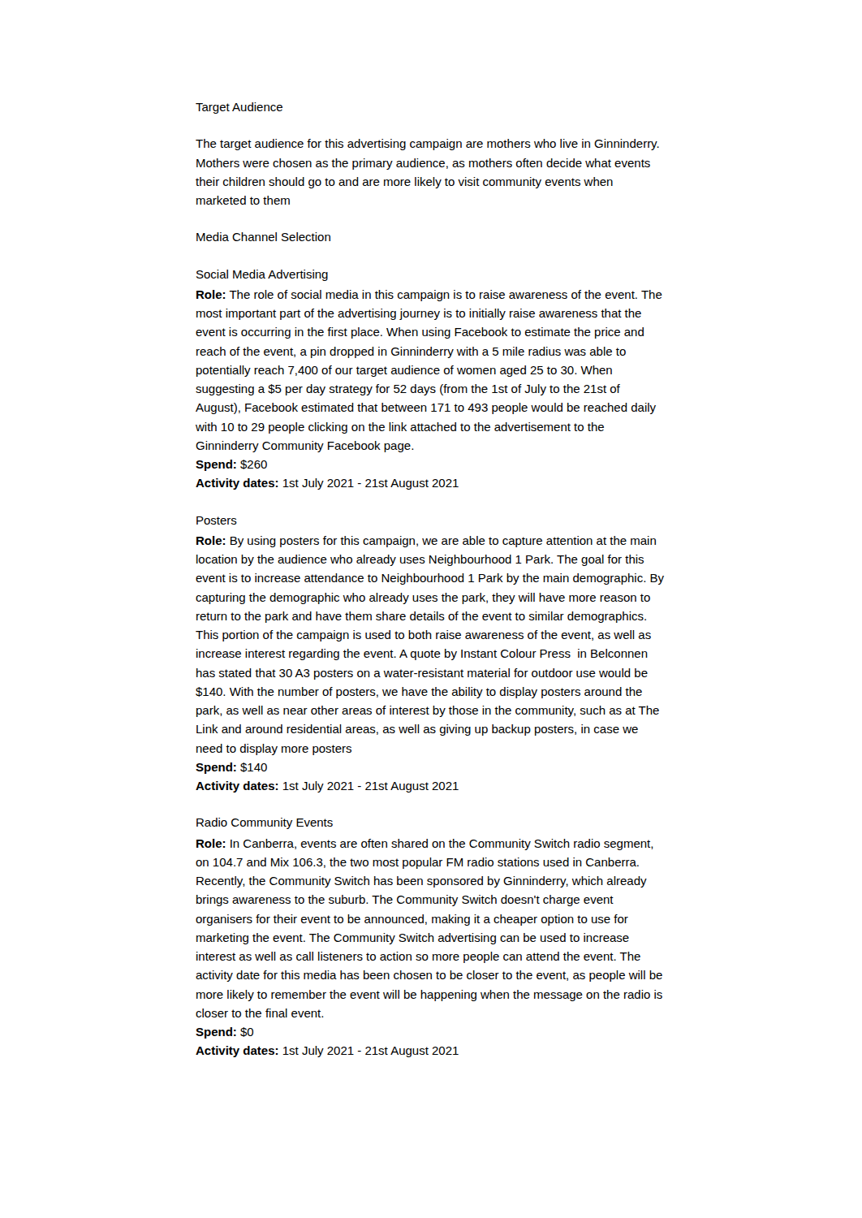Target Audience
The target audience for this advertising campaign are mothers who live in Ginninderry. Mothers were chosen as the primary audience, as mothers often decide what events their children should go to and are more likely to visit community events when marketed to them
Media Channel Selection
Social Media Advertising
Role: The role of social media in this campaign is to raise awareness of the event. The most important part of the advertising journey is to initially raise awareness that the event is occurring in the first place. When using Facebook to estimate the price and reach of the event, a pin dropped in Ginninderry with a 5 mile radius was able to potentially reach 7,400 of our target audience of women aged 25 to 30. When suggesting a $5 per day strategy for 52 days (from the 1st of July to the 21st of August), Facebook estimated that between 171 to 493 people would be reached daily with 10 to 29 people clicking on the link attached to the advertisement to the Ginninderry Community Facebook page.
Spend: $260
Activity dates: 1st July 2021 - 21st August 2021
Posters
Role: By using posters for this campaign, we are able to capture attention at the main location by the audience who already uses Neighbourhood 1 Park. The goal for this event is to increase attendance to Neighbourhood 1 Park by the main demographic. By capturing the demographic who already uses the park, they will have more reason to return to the park and have them share details of the event to similar demographics. This portion of the campaign is used to both raise awareness of the event, as well as increase interest regarding the event. A quote by Instant Colour Press in Belconnen has stated that 30 A3 posters on a water-resistant material for outdoor use would be $140. With the number of posters, we have the ability to display posters around the park, as well as near other areas of interest by those in the community, such as at The Link and around residential areas, as well as giving up backup posters, in case we need to display more posters
Spend: $140
Activity dates: 1st July 2021 - 21st August 2021
Radio Community Events
Role: In Canberra, events are often shared on the Community Switch radio segment, on 104.7 and Mix 106.3, the two most popular FM radio stations used in Canberra. Recently, the Community Switch has been sponsored by Ginninderry, which already brings awareness to the suburb. The Community Switch doesn't charge event organisers for their event to be announced, making it a cheaper option to use for marketing the event. The Community Switch advertising can be used to increase interest as well as call listeners to action so more people can attend the event. The activity date for this media has been chosen to be closer to the event, as people will be more likely to remember the event will be happening when the message on the radio is closer to the final event.
Spend: $0
Activity dates: 1st July 2021 - 21st August 2021